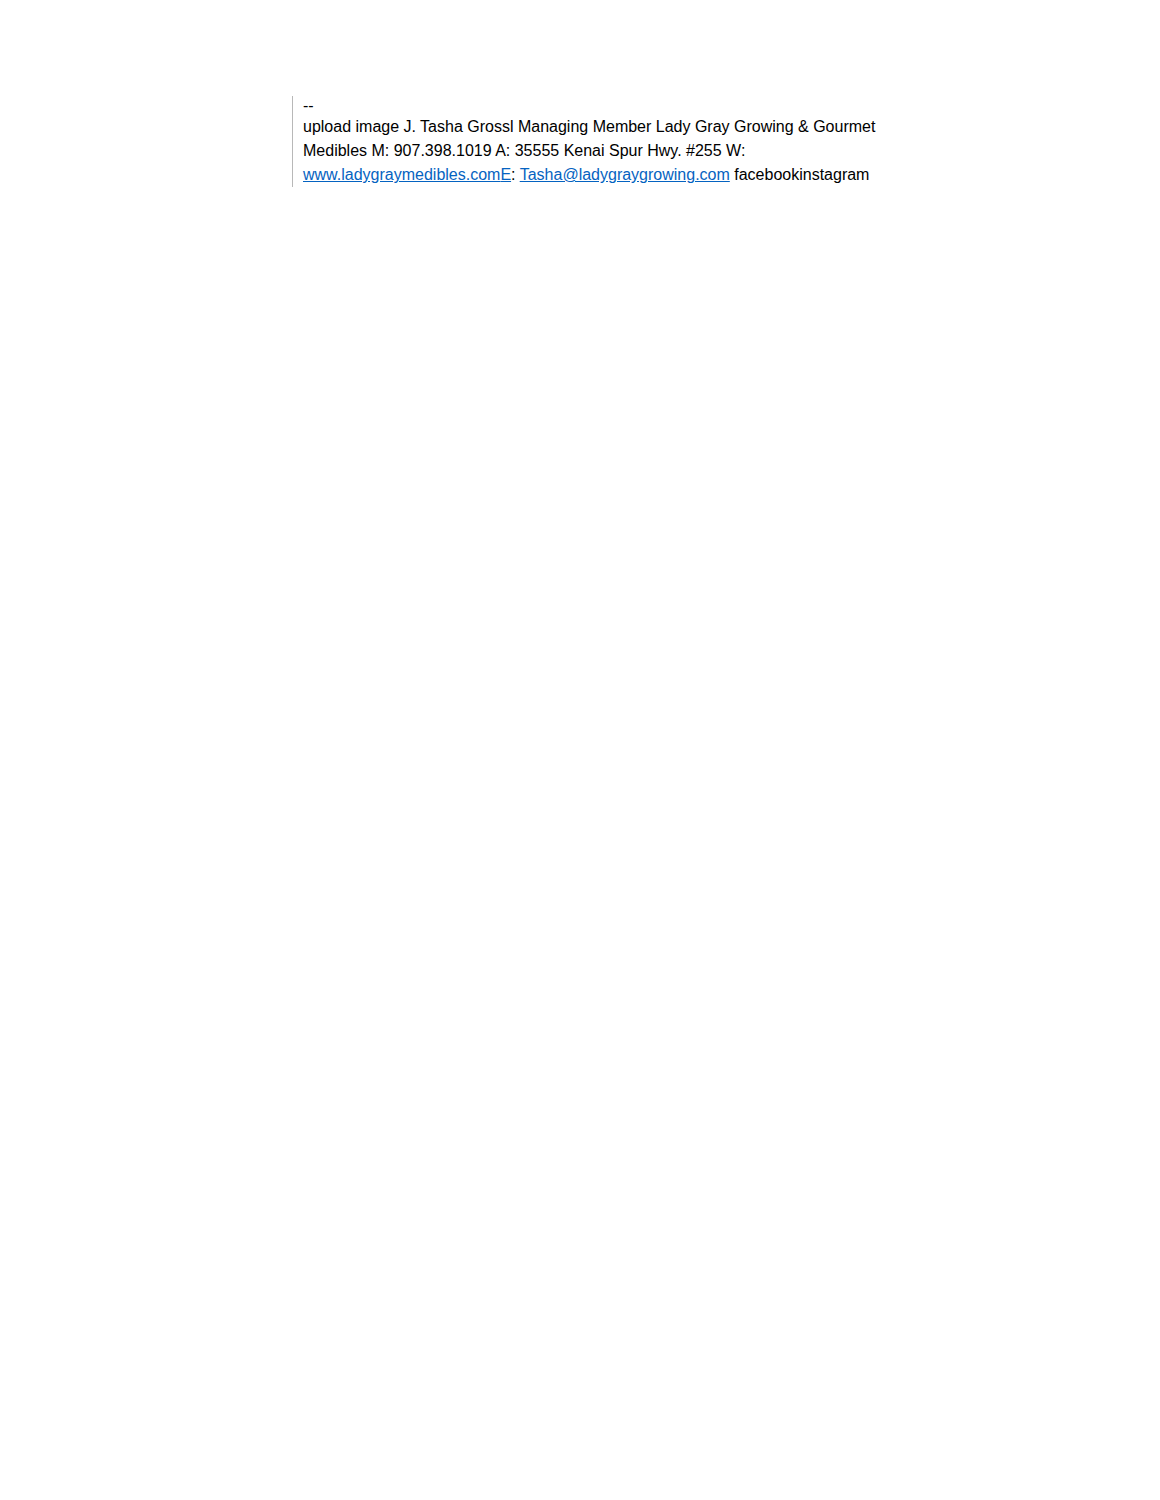--
upload image J. Tasha Grossl Managing Member Lady Gray Growing & Gourmet Medibles M: 907.398.1019 A: 35555 Kenai Spur Hwy. #255 W: www.ladygraymedibles.com E: Tasha@ladygraygrowing.com facebookinstagram